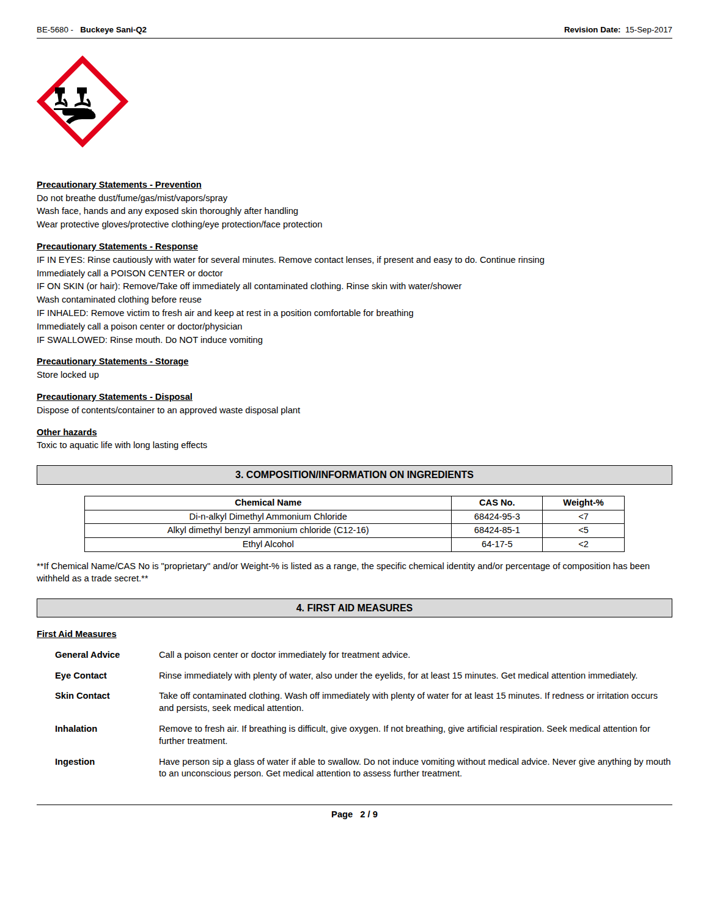BE-5680 - Buckeye Sani-Q2
Revision Date: 15-Sep-2017
Precautionary Statements - Prevention
Do not breathe dust/fume/gas/mist/vapors/spray
Wash face, hands and any exposed skin thoroughly after handling
Wear protective gloves/protective clothing/eye protection/face protection
Precautionary Statements - Response
IF IN EYES: Rinse cautiously with water for several minutes. Remove contact lenses, if present and easy to do. Continue rinsing
Immediately call a POISON CENTER or doctor
IF ON SKIN (or hair): Remove/Take off immediately all contaminated clothing. Rinse skin with water/shower
Wash contaminated clothing before reuse
IF INHALED: Remove victim to fresh air and keep at rest in a position comfortable for breathing
Immediately call a poison center or doctor/physician
IF SWALLOWED: Rinse mouth. Do NOT induce vomiting
Precautionary Statements - Storage
Store locked up
Precautionary Statements - Disposal
Dispose of contents/container to an approved waste disposal plant
Other hazards
Toxic to aquatic life with long lasting effects
3. COMPOSITION/INFORMATION ON INGREDIENTS
| Chemical Name | CAS No. | Weight-% |
| --- | --- | --- |
| Di-n-alkyl Dimethyl Ammonium Chloride | 68424-95-3 | <7 |
| Alkyl dimethyl benzyl ammonium chloride (C12-16) | 68424-85-1 | <5 |
| Ethyl Alcohol | 64-17-5 | <2 |
**If Chemical Name/CAS No is "proprietary" and/or Weight-% is listed as a range, the specific chemical identity and/or percentage of composition has been withheld as a trade secret.**
4. FIRST AID MEASURES
First Aid Measures
General Advice
Call a poison center or doctor immediately for treatment advice.
Eye Contact
Rinse immediately with plenty of water, also under the eyelids, for at least 15 minutes. Get medical attention immediately.
Skin Contact
Take off contaminated clothing. Wash off immediately with plenty of water for at least 15 minutes. If redness or irritation occurs and persists, seek medical attention.
Inhalation
Remove to fresh air. If breathing is difficult, give oxygen. If not breathing, give artificial respiration. Seek medical attention for further treatment.
Ingestion
Have person sip a glass of water if able to swallow. Do not induce vomiting without medical advice. Never give anything by mouth to an unconscious person. Get medical attention to assess further treatment.
Page 2 / 9